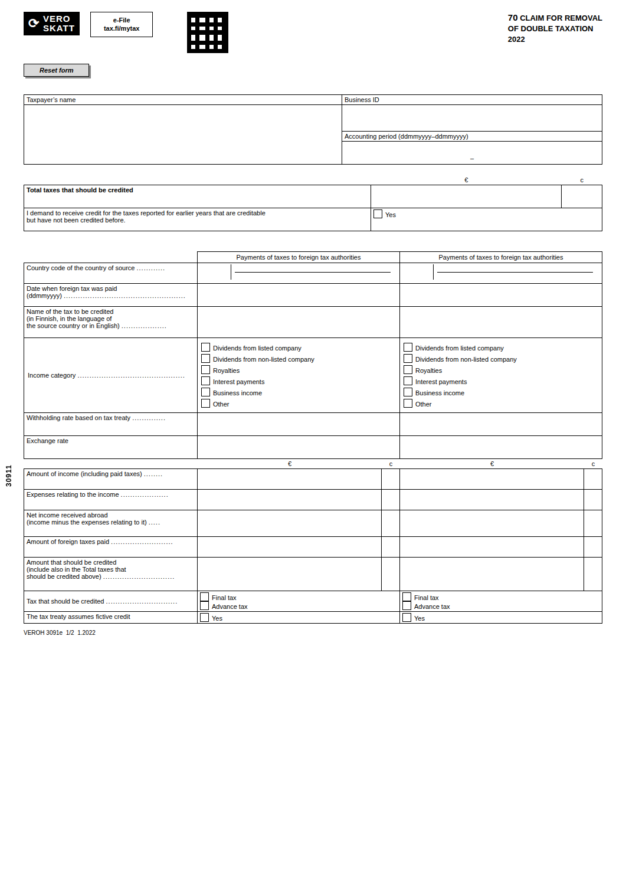30911
⟳ VERO SKATT
e-File
tax.fi/mytax
70 CLAIM FOR REMOVAL
OF DOUBLE TAXATION
2022
Reset form
| Taxpayer’s name | Business ID |
| Accounting period (ddmmyyyy–ddmmyyyy) |
| – |
| | € | c |
| Total taxes that should be credited | | |
| I demand to receive credit for the taxes reported for earlier years that are creditable but have not been credited before. | Yes |
| | Payments of taxes to foreign tax authorities | Payments of taxes to foreign tax authorities |
| --- | --- | --- |
| Country code of the country of source ............ | | |
| Date when foreign tax was paid (ddmmyyyy) ................................................... | | |
| Name of the tax to be credited (in Finnish, in the language of the source country or in English) ................... | | |
| Income category ............................................. | Dividends from listed company Dividends from non-listed company Royalties Interest payments Business income Other | Dividends from listed company Dividends from non-listed company Royalties Interest payments Business income Other |
| Withholding rate based on tax treaty .............. | | |
| Exchange rate | | |
| | / € / c / | / € / c / |
| Amount of income (including paid taxes) ........ | | |
| Expenses relating to the income .................... | | |
| Net income received abroad (income minus the expenses relating to it) ..... | | |
| Amount of foreign taxes paid .......................... | | |
| Amount that should be credited (include also in the Total taxes that should be credited above) .............................. | | |
| Tax that should be credited .............................. | Final tax Advance tax | Final tax Advance tax |
| The tax treaty assumes fictive credit | Yes | Yes |
VEROH 3091e 1/2 1.2022